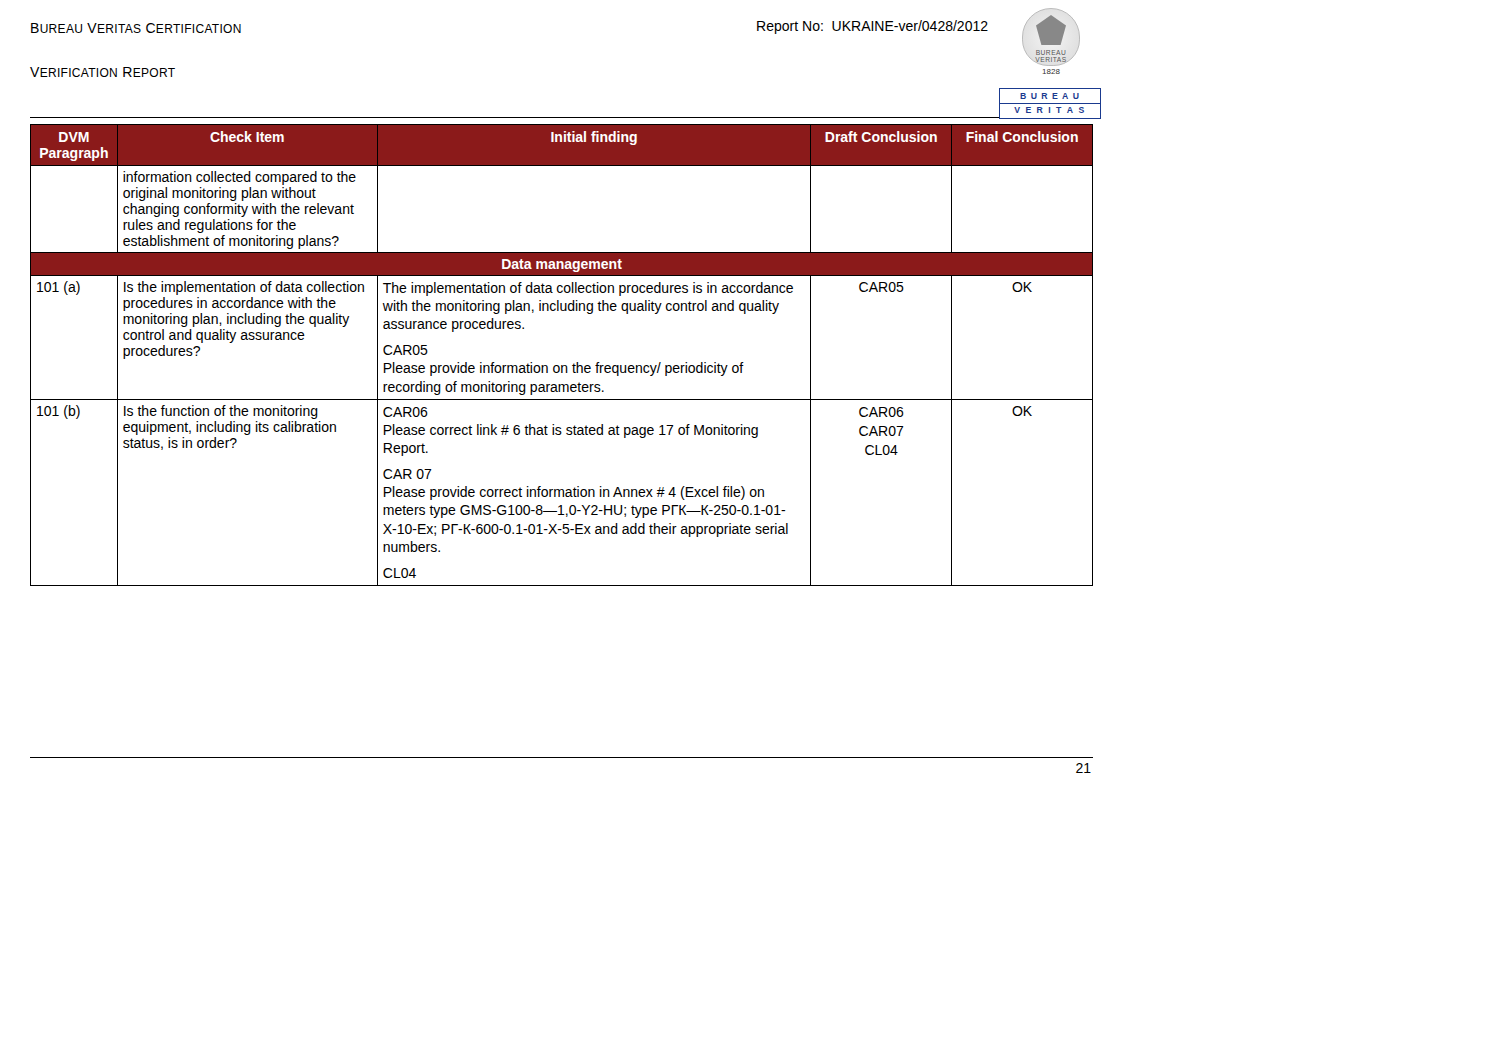BUREAU VERITAS CERTIFICATION
Report No: UKRAINE-ver/0428/2012
VERIFICATION REPORT
BUREAU VERITAS
1828
B U R E A U
V E R I T A S
| DVM Paragraph | Check Item | Initial finding | Draft Conclusion | Final Conclusion |
| --- | --- | --- | --- | --- |
| | information collected compared to the original monitoring plan without changing conformity with the relevant rules and regulations for the establishment of monitoring plans? | | | |
| Data management |
| 101 (a) | Is the implementation of data collection procedures in accordance with the monitoring plan, including the quality control and quality assurance procedures? | The implementation of data collection procedures is in accordance with the monitoring plan, including the quality control and quality assurance procedures. CAR05 Please provide information on the frequency/ periodicity of recording of monitoring parameters. | CAR05 | OK |
| 101 (b) | Is the function of the monitoring equipment, including its calibration status, is in order? | CAR06 Please correct link # 6 that is stated at page 17 of Monitoring Report. CAR 07 Please provide correct information in Annex # 4 (Excel file) on meters type GMS-G100-8—1,0-Y2-HU; type РГК—К-250-0.1-01-Х-10-Ех; РГ-К-600-0.1-01-Х-5-Ех and add their appropriate serial numbers. CL04 | CAR06 CAR07 CL04 | OK |
21